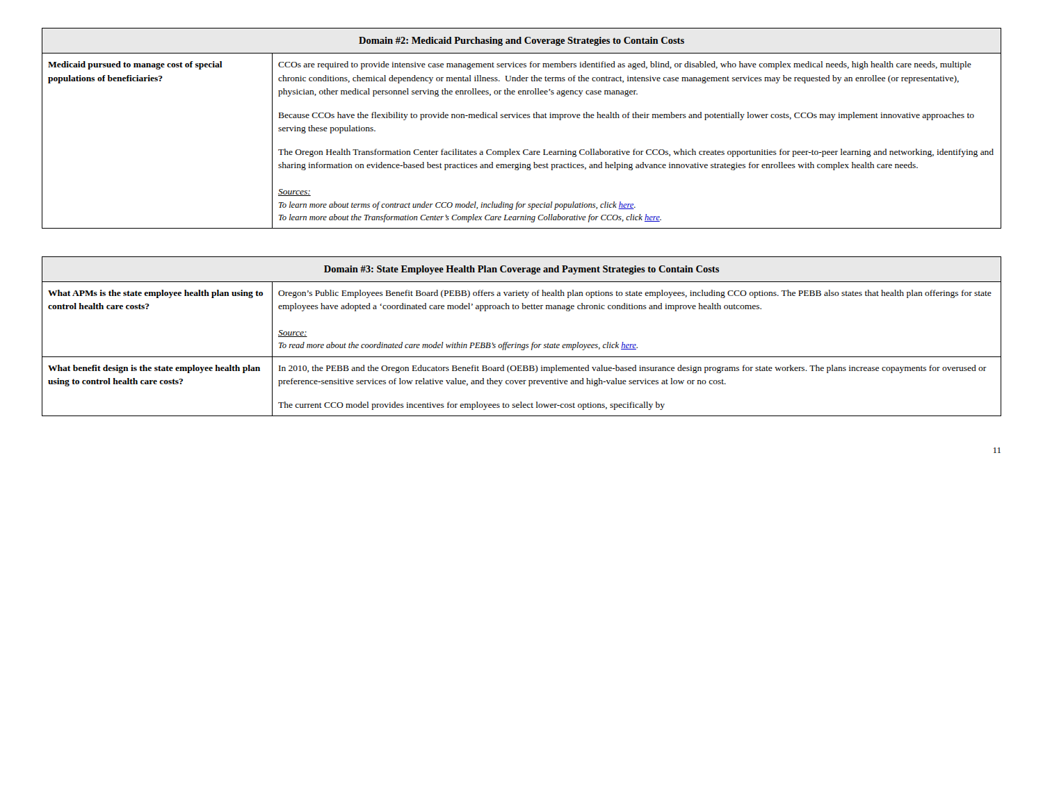| Domain #2: Medicaid Purchasing and Coverage Strategies to Contain Costs |
| Medicaid pursued to manage cost of special populations of beneficiaries? | CCOs are required to provide intensive case management services for members identified as aged, blind, or disabled, who have complex medical needs, high health care needs, multiple chronic conditions, chemical dependency or mental illness. Under the terms of the contract, intensive case management services may be requested by an enrollee (or representative), physician, other medical personnel serving the enrollees, or the enrollee’s agency case manager. Because CCOs have the flexibility to provide non-medical services that improve the health of their members and potentially lower costs, CCOs may implement innovative approaches to serving these populations. The Oregon Health Transformation Center facilitates a Complex Care Learning Collaborative for CCOs, which creates opportunities for peer-to-peer learning and networking, identifying and sharing information on evidence-based best practices and emerging best practices, and helping advance innovative strategies for enrollees with complex health care needs. Sources: To learn more about terms of contract under CCO model, including for special populations, click here . To learn more about the Transformation Center’s Complex Care Learning Collaborative for CCOs, click here . |
| Domain #3: State Employee Health Plan Coverage and Payment Strategies to Contain Costs |
| What APMs is the state employee health plan using to control health care costs? | Oregon’s Public Employees Benefit Board (PEBB) offers a variety of health plan options to state employees, including CCO options. The PEBB also states that health plan offerings for state employees have adopted a ‘coordinated care model’ approach to better manage chronic conditions and improve health outcomes. Source: To read more about the coordinated care model within PEBB’s offerings for state employees, click here . |
| What benefit design is the state employee health plan using to control health care costs? | In 2010, the PEBB and the Oregon Educators Benefit Board (OEBB) implemented value-based insurance design programs for state workers. The plans increase copayments for overused or preference-sensitive services of low relative value, and they cover preventive and high-value services at low or no cost. The current CCO model provides incentives for employees to select lower-cost options, specifically by |
11